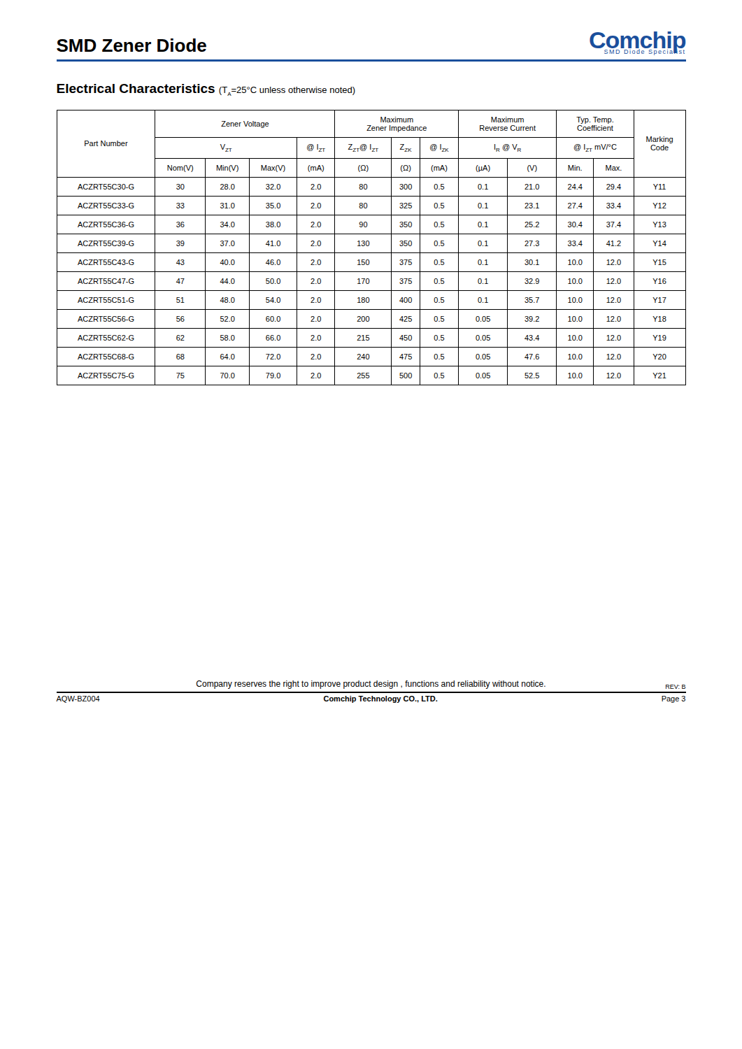SMD Zener Diode
Comchip
SMD Diode Specialist
Electrical Characteristics (TA=25°C unless otherwise noted)
| Part Number | Zener Voltage | Maximum Zener Impedance | Maximum Reverse Current | Typ. Temp. Coefficient | Marking Code |
| --- | --- | --- | --- | --- | --- |
| V ZT | @ I ZT | Z ZT @ I ZT | Z ZK | @ I ZK | I R @ V R | @ I ZT mV/°C |
| Nom(V) | Min(V) | Max(V) | (mA) | (Ω) | (Ω) | (mA) | (µA) | (V) | Min. | Max. |
| ACZRT55C30-G | 30 | 28.0 | 32.0 | 2.0 | 80 | 300 | 0.5 | 0.1 | 21.0 | 24.4 | 29.4 | Y11 |
| ACZRT55C33-G | 33 | 31.0 | 35.0 | 2.0 | 80 | 325 | 0.5 | 0.1 | 23.1 | 27.4 | 33.4 | Y12 |
| ACZRT55C36-G | 36 | 34.0 | 38.0 | 2.0 | 90 | 350 | 0.5 | 0.1 | 25.2 | 30.4 | 37.4 | Y13 |
| ACZRT55C39-G | 39 | 37.0 | 41.0 | 2.0 | 130 | 350 | 0.5 | 0.1 | 27.3 | 33.4 | 41.2 | Y14 |
| ACZRT55C43-G | 43 | 40.0 | 46.0 | 2.0 | 150 | 375 | 0.5 | 0.1 | 30.1 | 10.0 | 12.0 | Y15 |
| ACZRT55C47-G | 47 | 44.0 | 50.0 | 2.0 | 170 | 375 | 0.5 | 0.1 | 32.9 | 10.0 | 12.0 | Y16 |
| ACZRT55C51-G | 51 | 48.0 | 54.0 | 2.0 | 180 | 400 | 0.5 | 0.1 | 35.7 | 10.0 | 12.0 | Y17 |
| ACZRT55C56-G | 56 | 52.0 | 60.0 | 2.0 | 200 | 425 | 0.5 | 0.05 | 39.2 | 10.0 | 12.0 | Y18 |
| ACZRT55C62-G | 62 | 58.0 | 66.0 | 2.0 | 215 | 450 | 0.5 | 0.05 | 43.4 | 10.0 | 12.0 | Y19 |
| ACZRT55C68-G | 68 | 64.0 | 72.0 | 2.0 | 240 | 475 | 0.5 | 0.05 | 47.6 | 10.0 | 12.0 | Y20 |
| ACZRT55C75-G | 75 | 70.0 | 79.0 | 2.0 | 255 | 500 | 0.5 | 0.05 | 52.5 | 10.0 | 12.0 | Y21 |
Company reserves the right to improve product design , functions and reliability without notice. REV: B
AQW-BZ004 Comchip Technology CO., LTD. Page 3